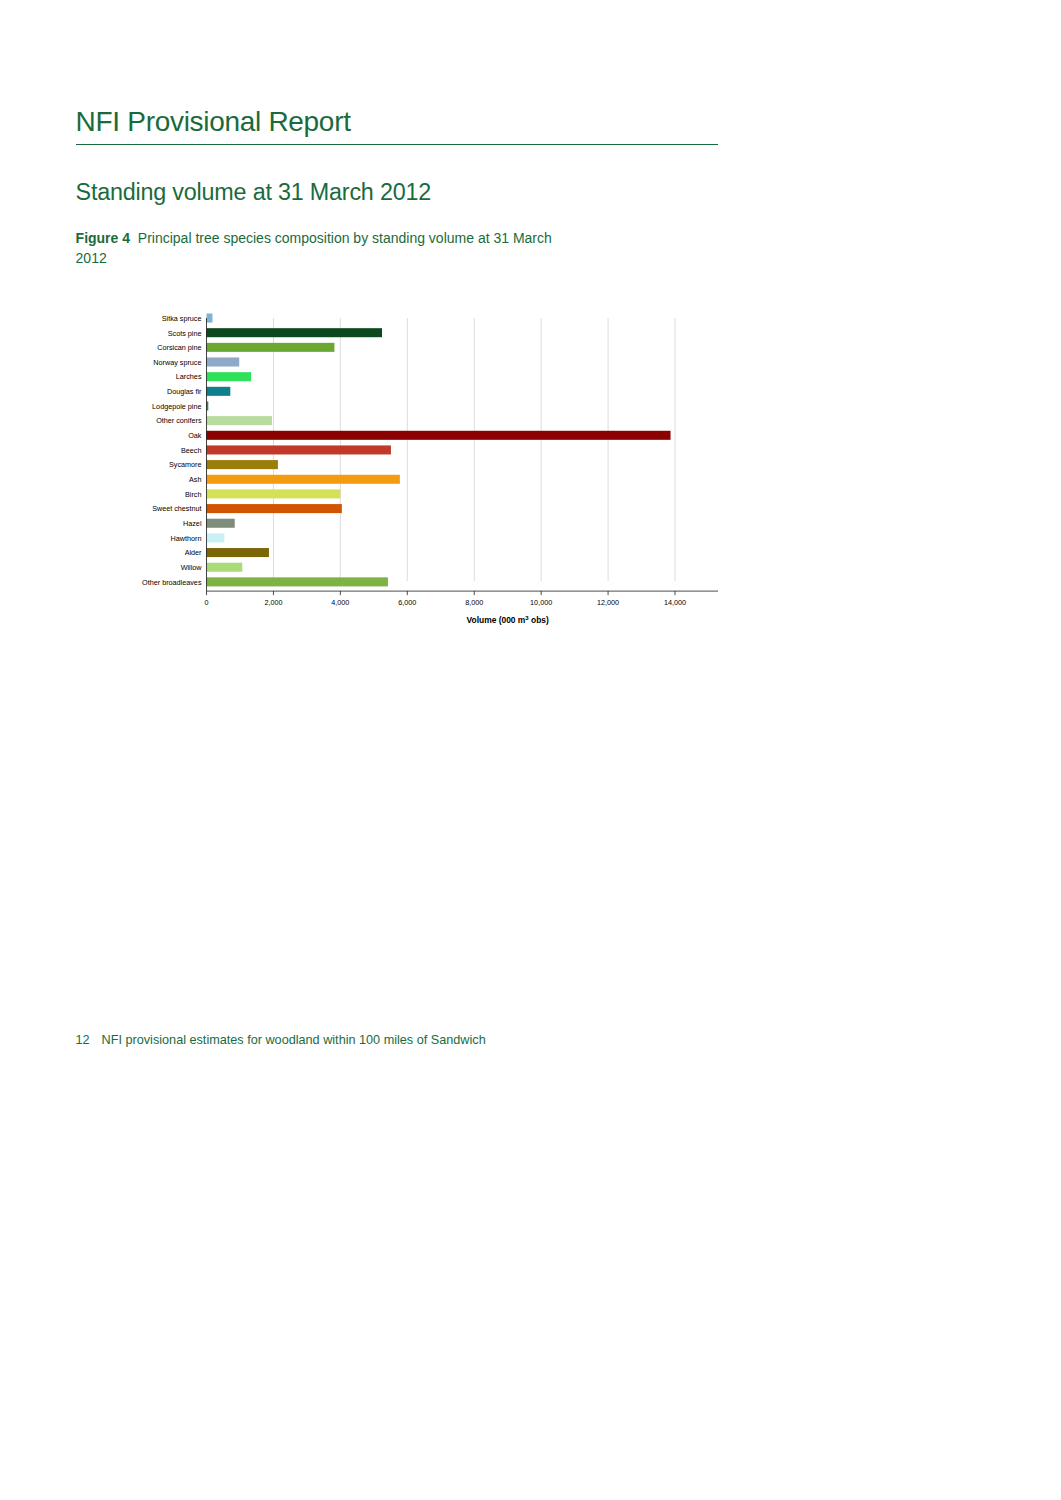NFI Provisional Report
Standing volume at 31 March 2012
Figure 4 Principal tree species composition by standing volume at 31 March 2012
Bars: scale 18000 units = 533.33 px => 1 unit = 0.029629 px Sitka spruce Scots pine Corsican pine Norway spruce Larches Douglas fir Lodgepole pine Other conifers Oak Beech Sycamore Ash Birch Sweet chestnut Hazel Hawthorn Alder Willow Other broadleaves 0 2,000 4,000 6,000 8,000 10,000 12,000 14,000 16,000 18,000 Volume (000 m3 obs)
12 NFI provisional estimates for woodland within 100 miles of Sandwich